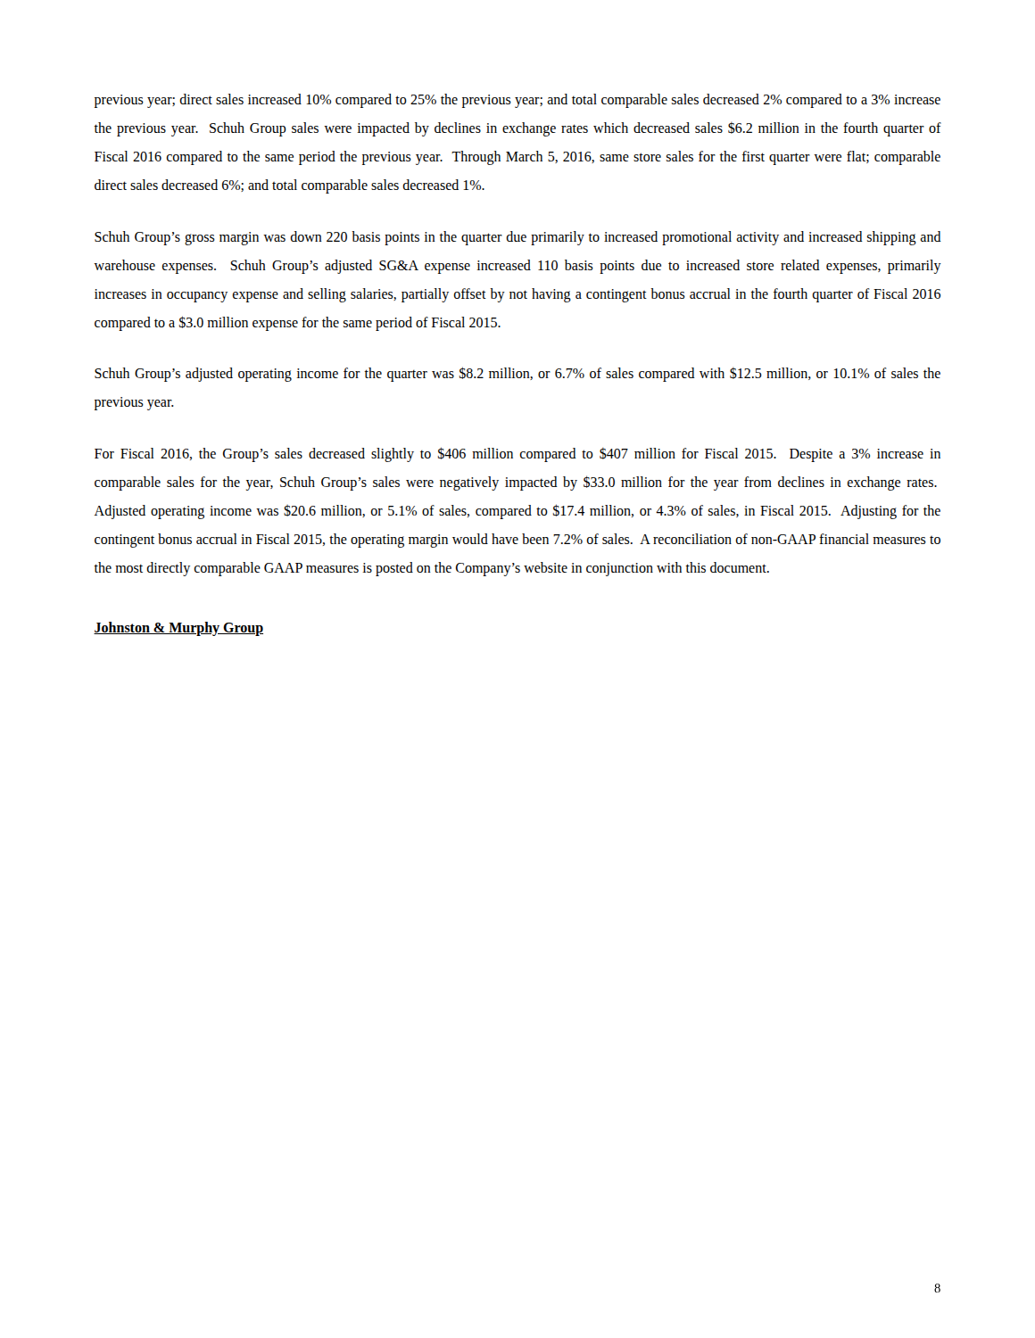previous year; direct sales increased 10% compared to 25% the previous year; and total comparable sales decreased 2% compared to a 3% increase the previous year. Schuh Group sales were impacted by declines in exchange rates which decreased sales $6.2 million in the fourth quarter of Fiscal 2016 compared to the same period the previous year. Through March 5, 2016, same store sales for the first quarter were flat; comparable direct sales decreased 6%; and total comparable sales decreased 1%.
Schuh Group’s gross margin was down 220 basis points in the quarter due primarily to increased promotional activity and increased shipping and warehouse expenses. Schuh Group’s adjusted SG&A expense increased 110 basis points due to increased store related expenses, primarily increases in occupancy expense and selling salaries, partially offset by not having a contingent bonus accrual in the fourth quarter of Fiscal 2016 compared to a $3.0 million expense for the same period of Fiscal 2015.
Schuh Group’s adjusted operating income for the quarter was $8.2 million, or 6.7% of sales compared with $12.5 million, or 10.1% of sales the previous year.
For Fiscal 2016, the Group’s sales decreased slightly to $406 million compared to $407 million for Fiscal 2015. Despite a 3% increase in comparable sales for the year, Schuh Group’s sales were negatively impacted by $33.0 million for the year from declines in exchange rates. Adjusted operating income was $20.6 million, or 5.1% of sales, compared to $17.4 million, or 4.3% of sales, in Fiscal 2015. Adjusting for the contingent bonus accrual in Fiscal 2015, the operating margin would have been 7.2% of sales. A reconciliation of non-GAAP financial measures to the most directly comparable GAAP measures is posted on the Company’s website in conjunction with this document.
Johnston & Murphy Group
8